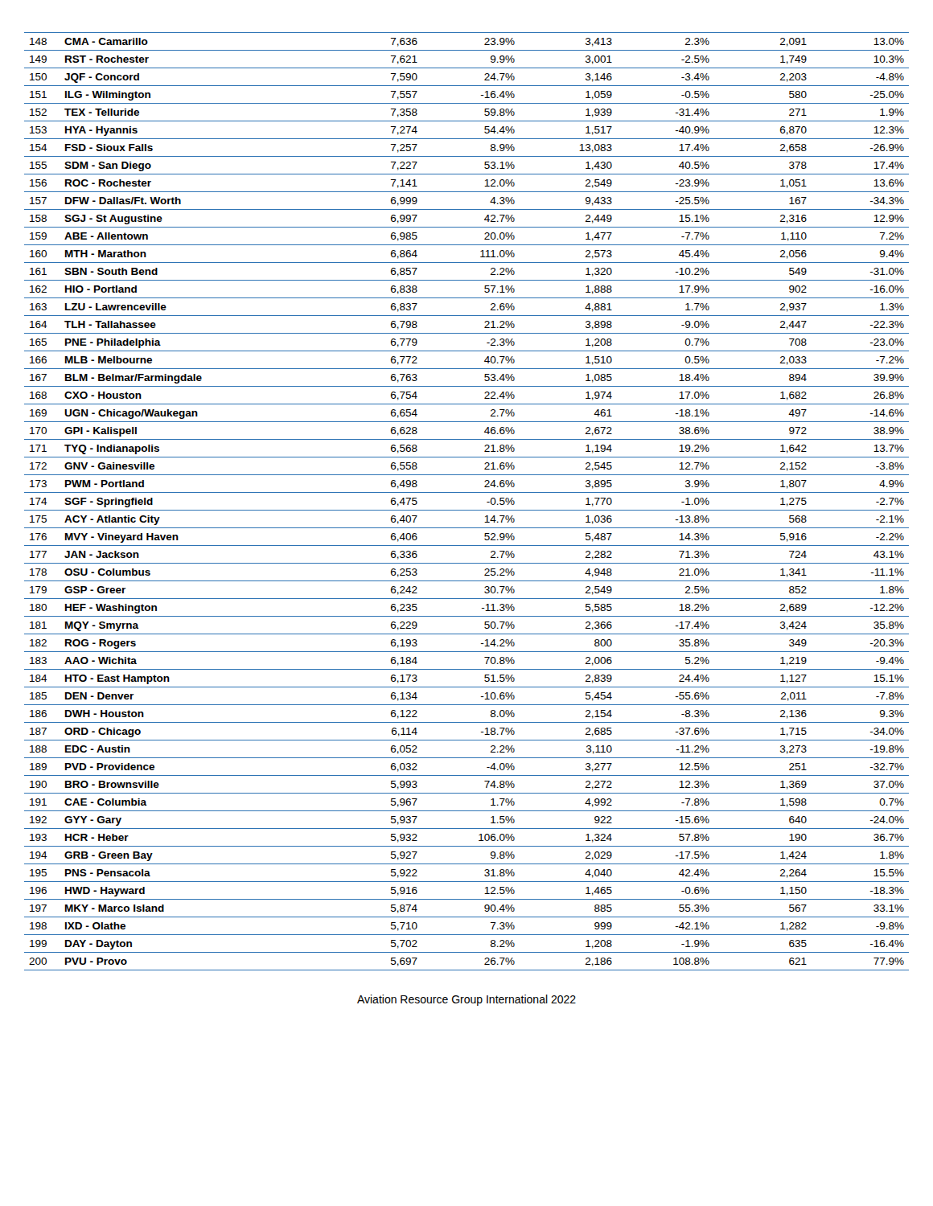Aviation Resource Group International 2022
| 148 | CMA - Camarillo | 7,636 | 23.9% | 3,413 | 2.3% | 2,091 | 13.0% |
| 149 | RST - Rochester | 7,621 | 9.9% | 3,001 | -2.5% | 1,749 | 10.3% |
| 150 | JQF - Concord | 7,590 | 24.7% | 3,146 | -3.4% | 2,203 | -4.8% |
| 151 | ILG - Wilmington | 7,557 | -16.4% | 1,059 | -0.5% | 580 | -25.0% |
| 152 | TEX - Telluride | 7,358 | 59.8% | 1,939 | -31.4% | 271 | 1.9% |
| 153 | HYA - Hyannis | 7,274 | 54.4% | 1,517 | -40.9% | 6,870 | 12.3% |
| 154 | FSD - Sioux Falls | 7,257 | 8.9% | 13,083 | 17.4% | 2,658 | -26.9% |
| 155 | SDM - San Diego | 7,227 | 53.1% | 1,430 | 40.5% | 378 | 17.4% |
| 156 | ROC - Rochester | 7,141 | 12.0% | 2,549 | -23.9% | 1,051 | 13.6% |
| 157 | DFW - Dallas/Ft. Worth | 6,999 | 4.3% | 9,433 | -25.5% | 167 | -34.3% |
| 158 | SGJ - St Augustine | 6,997 | 42.7% | 2,449 | 15.1% | 2,316 | 12.9% |
| 159 | ABE - Allentown | 6,985 | 20.0% | 1,477 | -7.7% | 1,110 | 7.2% |
| 160 | MTH - Marathon | 6,864 | 111.0% | 2,573 | 45.4% | 2,056 | 9.4% |
| 161 | SBN - South Bend | 6,857 | 2.2% | 1,320 | -10.2% | 549 | -31.0% |
| 162 | HIO - Portland | 6,838 | 57.1% | 1,888 | 17.9% | 902 | -16.0% |
| 163 | LZU - Lawrenceville | 6,837 | 2.6% | 4,881 | 1.7% | 2,937 | 1.3% |
| 164 | TLH - Tallahassee | 6,798 | 21.2% | 3,898 | -9.0% | 2,447 | -22.3% |
| 165 | PNE - Philadelphia | 6,779 | -2.3% | 1,208 | 0.7% | 708 | -23.0% |
| 166 | MLB - Melbourne | 6,772 | 40.7% | 1,510 | 0.5% | 2,033 | -7.2% |
| 167 | BLM - Belmar/Farmingdale | 6,763 | 53.4% | 1,085 | 18.4% | 894 | 39.9% |
| 168 | CXO - Houston | 6,754 | 22.4% | 1,974 | 17.0% | 1,682 | 26.8% |
| 169 | UGN - Chicago/Waukegan | 6,654 | 2.7% | 461 | -18.1% | 497 | -14.6% |
| 170 | GPI - Kalispell | 6,628 | 46.6% | 2,672 | 38.6% | 972 | 38.9% |
| 171 | TYQ - Indianapolis | 6,568 | 21.8% | 1,194 | 19.2% | 1,642 | 13.7% |
| 172 | GNV - Gainesville | 6,558 | 21.6% | 2,545 | 12.7% | 2,152 | -3.8% |
| 173 | PWM - Portland | 6,498 | 24.6% | 3,895 | 3.9% | 1,807 | 4.9% |
| 174 | SGF - Springfield | 6,475 | -0.5% | 1,770 | -1.0% | 1,275 | -2.7% |
| 175 | ACY - Atlantic City | 6,407 | 14.7% | 1,036 | -13.8% | 568 | -2.1% |
| 176 | MVY - Vineyard Haven | 6,406 | 52.9% | 5,487 | 14.3% | 5,916 | -2.2% |
| 177 | JAN - Jackson | 6,336 | 2.7% | 2,282 | 71.3% | 724 | 43.1% |
| 178 | OSU - Columbus | 6,253 | 25.2% | 4,948 | 21.0% | 1,341 | -11.1% |
| 179 | GSP - Greer | 6,242 | 30.7% | 2,549 | 2.5% | 852 | 1.8% |
| 180 | HEF - Washington | 6,235 | -11.3% | 5,585 | 18.2% | 2,689 | -12.2% |
| 181 | MQY - Smyrna | 6,229 | 50.7% | 2,366 | -17.4% | 3,424 | 35.8% |
| 182 | ROG - Rogers | 6,193 | -14.2% | 800 | 35.8% | 349 | -20.3% |
| 183 | AAO - Wichita | 6,184 | 70.8% | 2,006 | 5.2% | 1,219 | -9.4% |
| 184 | HTO - East Hampton | 6,173 | 51.5% | 2,839 | 24.4% | 1,127 | 15.1% |
| 185 | DEN - Denver | 6,134 | -10.6% | 5,454 | -55.6% | 2,011 | -7.8% |
| 186 | DWH - Houston | 6,122 | 8.0% | 2,154 | -8.3% | 2,136 | 9.3% |
| 187 | ORD - Chicago | 6,114 | -18.7% | 2,685 | -37.6% | 1,715 | -34.0% |
| 188 | EDC - Austin | 6,052 | 2.2% | 3,110 | -11.2% | 3,273 | -19.8% |
| 189 | PVD - Providence | 6,032 | -4.0% | 3,277 | 12.5% | 251 | -32.7% |
| 190 | BRO - Brownsville | 5,993 | 74.8% | 2,272 | 12.3% | 1,369 | 37.0% |
| 191 | CAE - Columbia | 5,967 | 1.7% | 4,992 | -7.8% | 1,598 | 0.7% |
| 192 | GYY - Gary | 5,937 | 1.5% | 922 | -15.6% | 640 | -24.0% |
| 193 | HCR - Heber | 5,932 | 106.0% | 1,324 | 57.8% | 190 | 36.7% |
| 194 | GRB - Green Bay | 5,927 | 9.8% | 2,029 | -17.5% | 1,424 | 1.8% |
| 195 | PNS - Pensacola | 5,922 | 31.8% | 4,040 | 42.4% | 2,264 | 15.5% |
| 196 | HWD - Hayward | 5,916 | 12.5% | 1,465 | -0.6% | 1,150 | -18.3% |
| 197 | MKY - Marco Island | 5,874 | 90.4% | 885 | 55.3% | 567 | 33.1% |
| 198 | IXD - Olathe | 5,710 | 7.3% | 999 | -42.1% | 1,282 | -9.8% |
| 199 | DAY - Dayton | 5,702 | 8.2% | 1,208 | -1.9% | 635 | -16.4% |
| 200 | PVU - Provo | 5,697 | 26.7% | 2,186 | 108.8% | 621 | 77.9% |